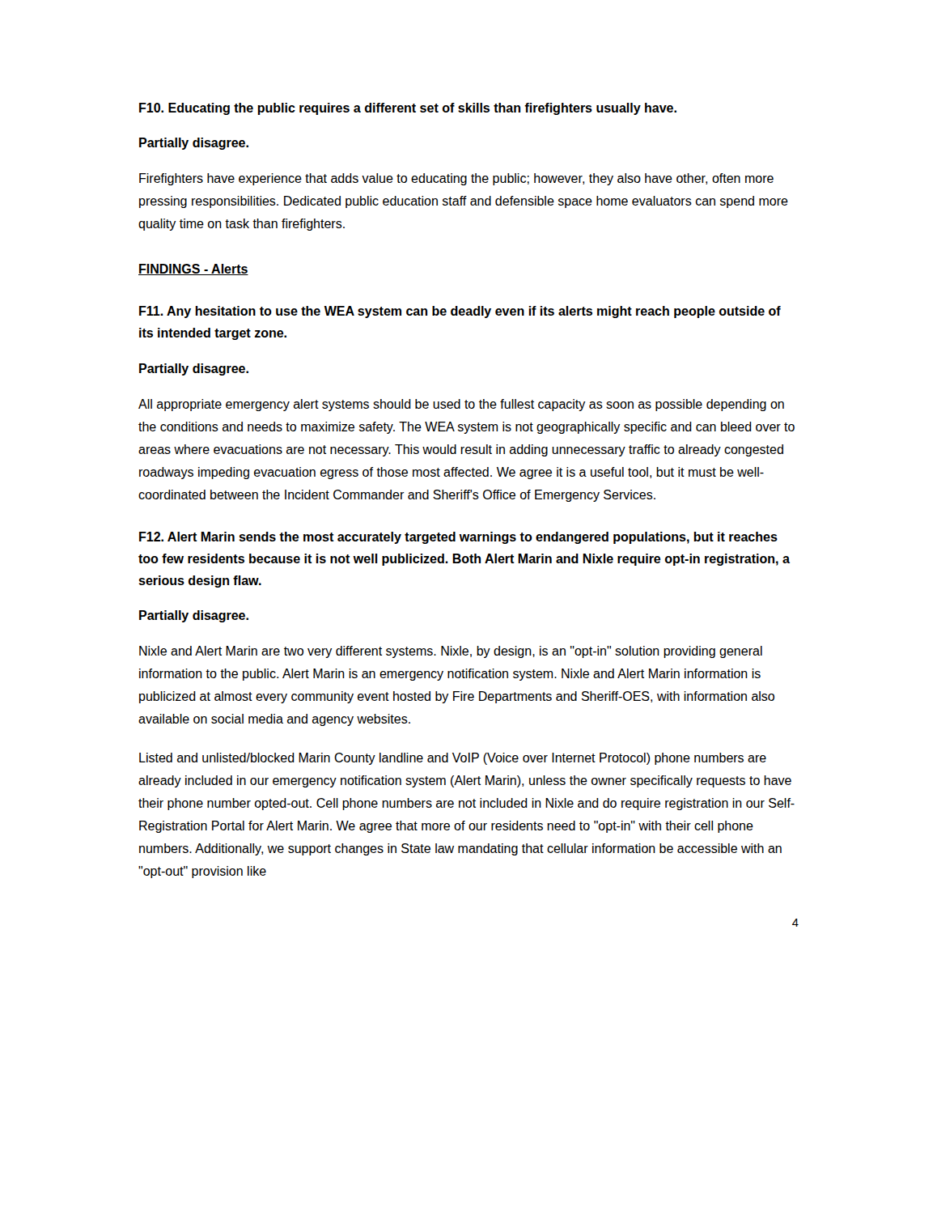F10. Educating the public requires a different set of skills than firefighters usually have.
Partially disagree.
Firefighters have experience that adds value to educating the public; however, they also have other, often more pressing responsibilities. Dedicated public education staff and defensible space home evaluators can spend more quality time on task than firefighters.
FINDINGS - Alerts
F11. Any hesitation to use the WEA system can be deadly even if its alerts might reach people outside of its intended target zone.
Partially disagree.
All appropriate emergency alert systems should be used to the fullest capacity as soon as possible depending on the conditions and needs to maximize safety. The WEA system is not geographically specific and can bleed over to areas where evacuations are not necessary. This would result in adding unnecessary traffic to already congested roadways impeding evacuation egress of those most affected. We agree it is a useful tool, but it must be well-coordinated between the Incident Commander and Sheriff's Office of Emergency Services.
F12. Alert Marin sends the most accurately targeted warnings to endangered populations, but it reaches too few residents because it is not well publicized. Both Alert Marin and Nixle require opt-in registration, a serious design flaw.
Partially disagree.
Nixle and Alert Marin are two very different systems. Nixle, by design, is an "opt-in" solution providing general information to the public. Alert Marin is an emergency notification system. Nixle and Alert Marin information is publicized at almost every community event hosted by Fire Departments and Sheriff-OES, with information also available on social media and agency websites.
Listed and unlisted/blocked Marin County landline and VoIP (Voice over Internet Protocol) phone numbers are already included in our emergency notification system (Alert Marin), unless the owner specifically requests to have their phone number opted-out. Cell phone numbers are not included in Nixle and do require registration in our Self-Registration Portal for Alert Marin. We agree that more of our residents need to "opt-in" with their cell phone numbers. Additionally, we support changes in State law mandating that cellular information be accessible with an "opt-out" provision like
4